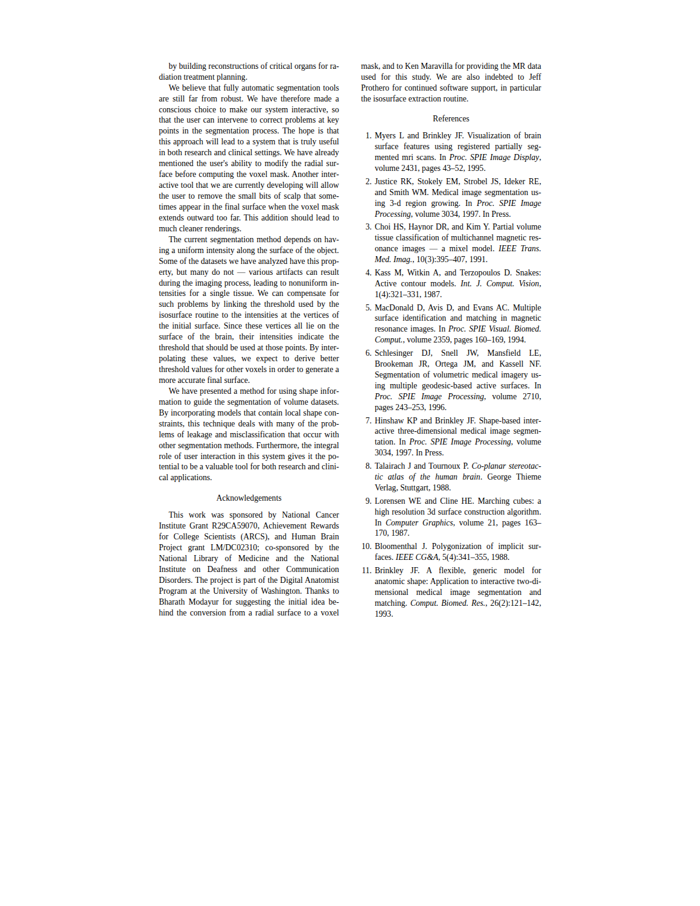by building reconstructions of critical organs for radiation treatment planning.
We believe that fully automatic segmentation tools are still far from robust. We have therefore made a conscious choice to make our system interactive, so that the user can intervene to correct problems at key points in the segmentation process. The hope is that this approach will lead to a system that is truly useful in both research and clinical settings. We have already mentioned the user's ability to modify the radial surface before computing the voxel mask. Another interactive tool that we are currently developing will allow the user to remove the small bits of scalp that sometimes appear in the final surface when the voxel mask extends outward too far. This addition should lead to much cleaner renderings.
The current segmentation method depends on having a uniform intensity along the surface of the object. Some of the datasets we have analyzed have this property, but many do not — various artifacts can result during the imaging process, leading to nonuniform intensities for a single tissue. We can compensate for such problems by linking the threshold used by the isosurface routine to the intensities at the vertices of the initial surface. Since these vertices all lie on the surface of the brain, their intensities indicate the threshold that should be used at those points. By interpolating these values, we expect to derive better threshold values for other voxels in order to generate a more accurate final surface.
We have presented a method for using shape information to guide the segmentation of volume datasets. By incorporating models that contain local shape constraints, this technique deals with many of the problems of leakage and misclassification that occur with other segmentation methods. Furthermore, the integral role of user interaction in this system gives it the potential to be a valuable tool for both research and clinical applications.
Acknowledgements
This work was sponsored by National Cancer Institute Grant R29CA59070, Achievement Rewards for College Scientists (ARCS), and Human Brain Project grant LM/DC02310; co-sponsored by the National Library of Medicine and the National Institute on Deafness and other Communication Disorders. The project is part of the Digital Anatomist Program at the University of Washington. Thanks to Bharath Modayur for suggesting the initial idea behind the conversion from a radial surface to a voxel mask, and to Ken Maravilla for providing the MR data used for this study. We are also indebted to Jeff Prothero for continued software support, in particular the isosurface extraction routine.
References
Myers L and Brinkley JF. Visualization of brain surface features using registered partially segmented mri scans. In Proc. SPIE Image Display, volume 2431, pages 43–52, 1995.
Justice RK, Stokely EM, Strobel JS, Ideker RE, and Smith WM. Medical image segmentation using 3-d region growing. In Proc. SPIE Image Processing, volume 3034, 1997. In Press.
Choi HS, Haynor DR, and Kim Y. Partial volume tissue classification of multichannel magnetic resonance images — a mixel model. IEEE Trans. Med. Imag., 10(3):395–407, 1991.
Kass M, Witkin A, and Terzopoulos D. Snakes: Active contour models. Int. J. Comput. Vision, 1(4):321–331, 1987.
MacDonald D, Avis D, and Evans AC. Multiple surface identification and matching in magnetic resonance images. In Proc. SPIE Visual. Biomed. Comput., volume 2359, pages 160–169, 1994.
Schlesinger DJ, Snell JW, Mansfield LE, Brookeman JR, Ortega JM, and Kassell NF. Segmentation of volumetric medical imagery using multiple geodesic-based active surfaces. In Proc. SPIE Image Processing, volume 2710, pages 243–253, 1996.
Hinshaw KP and Brinkley JF. Shape-based interactive three-dimensional medical image segmentation. In Proc. SPIE Image Processing, volume 3034, 1997. In Press.
Talairach J and Tournoux P. Co-planar stereotactic atlas of the human brain. George Thieme Verlag, Stuttgart, 1988.
Lorensen WE and Cline HE. Marching cubes: a high resolution 3d surface construction algorithm. In Computer Graphics, volume 21, pages 163–170, 1987.
Bloomenthal J. Polygonization of implicit surfaces. IEEE CG&A, 5(4):341–355, 1988.
Brinkley JF. A flexible, generic model for anatomic shape: Application to interactive two-dimensional medical image segmentation and matching. Comput. Biomed. Res., 26(2):121–142, 1993.